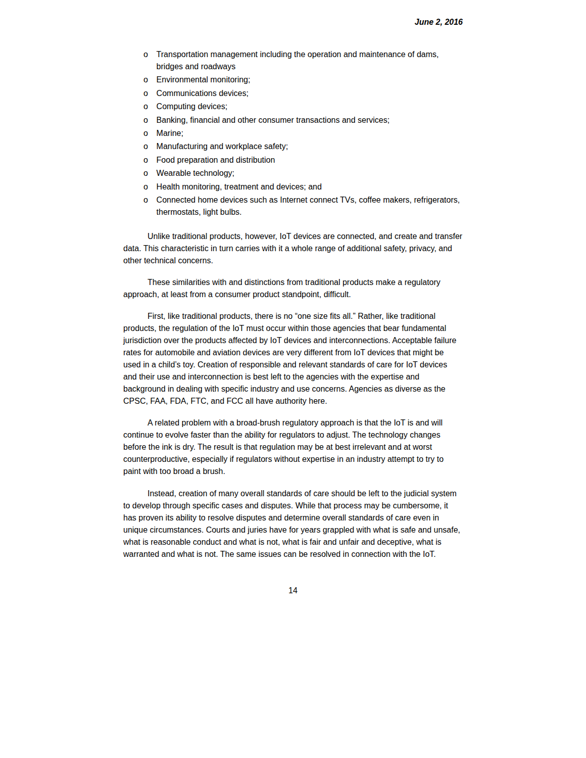June 2, 2016
Transportation management including the operation and maintenance of dams, bridges and roadways
Environmental monitoring;
Communications devices;
Computing devices;
Banking, financial and other consumer transactions and services;
Marine;
Manufacturing and workplace safety;
Food preparation and distribution
Wearable technology;
Health monitoring, treatment and devices; and
Connected home devices such as Internet connect TVs, coffee makers, refrigerators, thermostats, light bulbs.
Unlike traditional products, however, IoT devices are connected, and create and transfer data. This characteristic in turn carries with it a whole range of additional safety, privacy, and other technical concerns.
These similarities with and distinctions from traditional products make a regulatory approach, at least from a consumer product standpoint, difficult.
First, like traditional products, there is no “one size fits all.” Rather, like traditional products, the regulation of the IoT must occur within those agencies that bear fundamental jurisdiction over the products affected by IoT devices and interconnections. Acceptable failure rates for automobile and aviation devices are very different from IoT devices that might be used in a child’s toy. Creation of responsible and relevant standards of care for IoT devices and their use and interconnection is best left to the agencies with the expertise and background in dealing with specific industry and use concerns. Agencies as diverse as the CPSC, FAA, FDA, FTC, and FCC all have authority here.
A related problem with a broad-brush regulatory approach is that the IoT is and will continue to evolve faster than the ability for regulators to adjust. The technology changes before the ink is dry. The result is that regulation may be at best irrelevant and at worst counterproductive, especially if regulators without expertise in an industry attempt to try to paint with too broad a brush.
Instead, creation of many overall standards of care should be left to the judicial system to develop through specific cases and disputes. While that process may be cumbersome, it has proven its ability to resolve disputes and determine overall standards of care even in unique circumstances. Courts and juries have for years grappled with what is safe and unsafe, what is reasonable conduct and what is not, what is fair and unfair and deceptive, what is warranted and what is not. The same issues can be resolved in connection with the IoT.
14